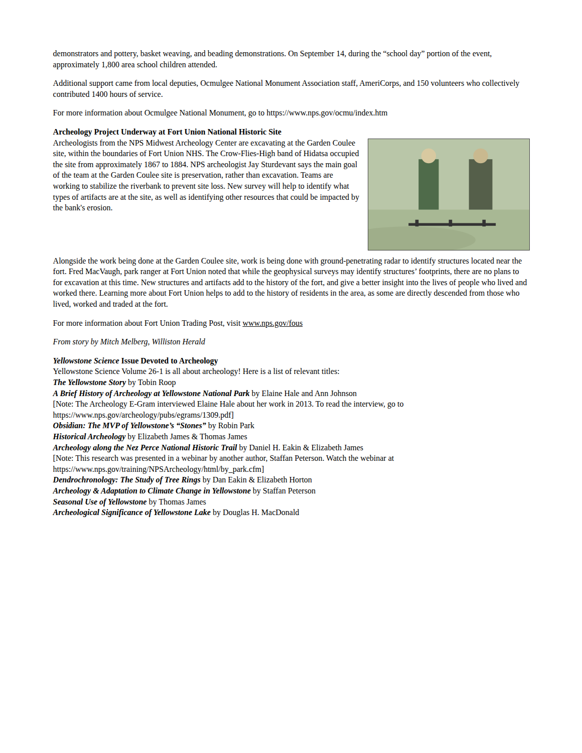demonstrators and pottery, basket weaving, and beading demonstrations. On September 14, during the “school day” portion of the event, approximately 1,800 area school children attended.
Additional support came from local deputies, Ocmulgee National Monument Association staff, AmeriCorps, and 150 volunteers who collectively contributed 1400 hours of service.
For more information about Ocmulgee National Monument, go to https://www.nps.gov/ocmu/index.htm
Archeology Project Underway at Fort Union National Historic Site
Archeologists from the NPS Midwest Archeology Center are excavating at the Garden Coulee site, within the boundaries of Fort Union NHS. The Crow-Flies-High band of Hidatsa occupied the site from approximately 1867 to 1884. NPS archeologist Jay Sturdevant says the main goal of the team at the Garden Coulee site is preservation, rather than excavation. Teams are working to stabilize the riverbank to prevent site loss. New survey will help to identify what types of artifacts are at the site, as well as identifying other resources that could be impacted by the bank's erosion.
Alongside the work being done at the Garden Coulee site, work is being done with ground-penetrating radar to identify structures located near the fort. Fred MacVaugh, park ranger at Fort Union noted that while the geophysical surveys may identify structures’ footprints, there are no plans to for excavation at this time. New structures and artifacts add to the history of the fort, and give a better insight into the lives of people who lived and worked there. Learning more about Fort Union helps to add to the history of residents in the area, as some are directly descended from those who lived, worked and traded at the fort.
For more information about Fort Union Trading Post, visit www.nps.gov/fous
From story by Mitch Melberg, Williston Herald
Yellowstone Science Issue Devoted to Archeology
Yellowstone Science Volume 26-1 is all about archeology! Here is a list of relevant titles:
The Yellowstone Story by Tobin Roop
A Brief History of Archeology at Yellowstone National Park by Elaine Hale and Ann Johnson
[Note: The Archeology E-Gram interviewed Elaine Hale about her work in 2013. To read the interview, go to https://www.nps.gov/archeology/pubs/egrams/1309.pdf]
Obsidian: The MVP of Yellowstone’s “Stones” by Robin Park
Historical Archeology by Elizabeth James & Thomas James
Archeology along the Nez Perce National Historic Trail by Daniel H. Eakin & Elizabeth James
[Note: This research was presented in a webinar by another author, Staffan Peterson. Watch the webinar at https://www.nps.gov/training/NPSArcheology/html/by_park.cfm]
Dendrochronology: The Study of Tree Rings by Dan Eakin & Elizabeth Horton
Archeology & Adaptation to Climate Change in Yellowstone by Staffan Peterson
Seasonal Use of Yellowstone by Thomas James
Archeological Significance of Yellowstone Lake by Douglas H. MacDonald